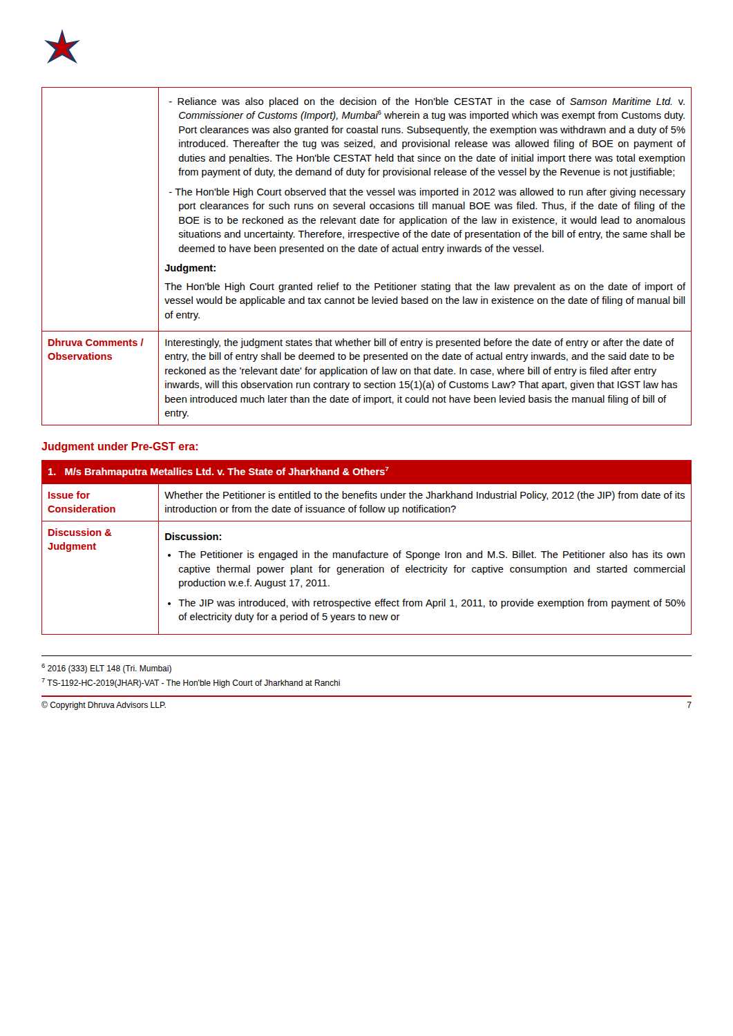| | Reliance was also placed on the decision of the Hon'ble CESTAT in the case of Samson Maritime Ltd. v. Commissioner of Customs (Import), Mumbai 6 wherein a tug was imported which was exempt from Customs duty. Port clearances was also granted for coastal runs. Subsequently, the exemption was withdrawn and a duty of 5% introduced. Thereafter the tug was seized, and provisional release was allowed filing of BOE on payment of duties and penalties. The Hon'ble CESTAT held that since on the date of initial import there was total exemption from payment of duty, the demand of duty for provisional release of the vessel by the Revenue is not justifiable; The Hon'ble High Court observed that the vessel was imported in 2012 was allowed to run after giving necessary port clearances for such runs on several occasions till manual BOE was filed. Thus, if the date of filing of the BOE is to be reckoned as the relevant date for application of the law in existence, it would lead to anomalous situations and uncertainty. Therefore, irrespective of the date of presentation of the bill of entry, the same shall be deemed to have been presented on the date of actual entry inwards of the vessel. Judgment: The Hon'ble High Court granted relief to the Petitioner stating that the law prevalent as on the date of import of vessel would be applicable and tax cannot be levied based on the law in existence on the date of filing of manual bill of entry. |
| Dhruva Comments / Observations | Interestingly, the judgment states that whether bill of entry is presented before the date of entry or after the date of entry, the bill of entry shall be deemed to be presented on the date of actual entry inwards, and the said date to be reckoned as the 'relevant date' for application of law on that date. In case, where bill of entry is filed after entry inwards, will this observation run contrary to section 15(1)(a) of Customs Law? That apart, given that IGST law has been introduced much later than the date of import, it could not have been levied basis the manual filing of bill of entry. |
Judgment under Pre-GST era:
| 1. M/s Brahmaputra Metallics Ltd. v. The State of Jharkhand & Others 7 |
| Issue for Consideration | Whether the Petitioner is entitled to the benefits under the Jharkhand Industrial Policy, 2012 (the JIP) from date of its introduction or from the date of issuance of follow up notification? |
| Discussion & Judgment | Discussion: The Petitioner is engaged in the manufacture of Sponge Iron and M.S. Billet. The Petitioner also has its own captive thermal power plant for generation of electricity for captive consumption and started commercial production w.e.f. August 17, 2011. The JIP was introduced, with retrospective effect from April 1, 2011, to provide exemption from payment of 50% of electricity duty for a period of 5 years to new or |
6 2016 (333) ELT 148 (Tri. Mumbai)
7 TS-1192-HC-2019(JHAR)-VAT - The Hon'ble High Court of Jharkhand at Ranchi
© Copyright Dhruva Advisors LLP. 7